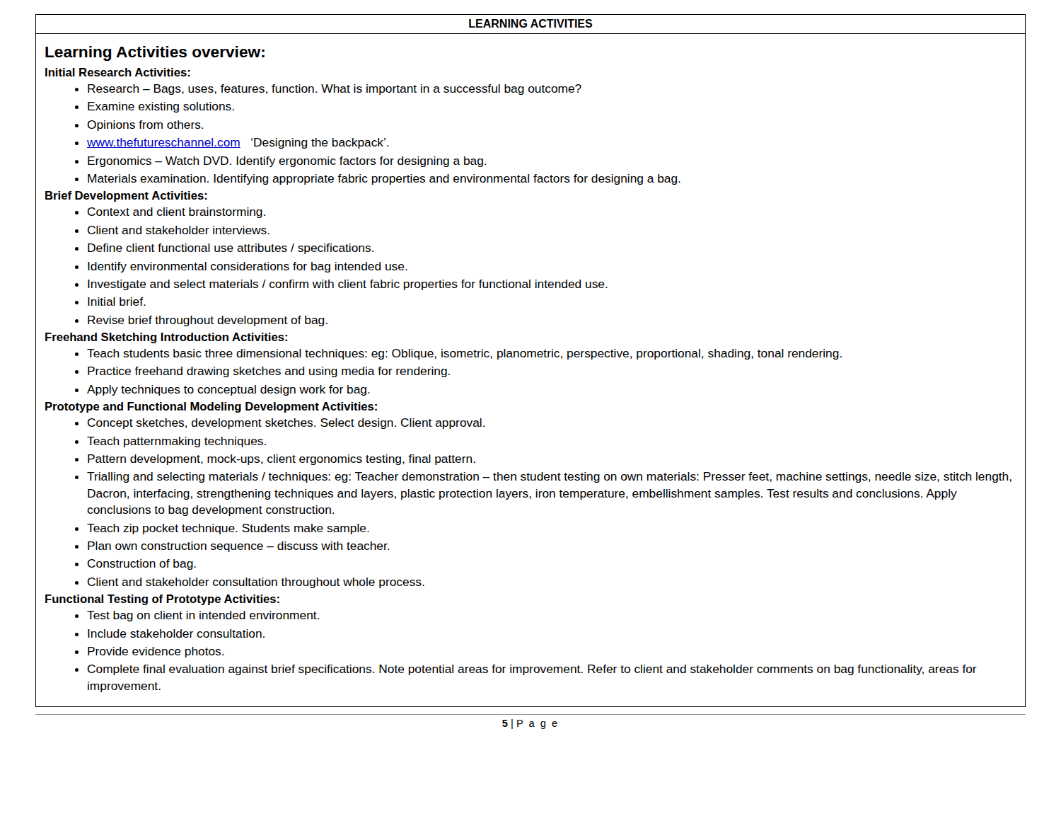| LEARNING ACTIVITIES |
| --- |
| Learning Activities overview: Initial Research Activities: Research – Bags, uses, features, function. What is important in a successful bag outcome? Examine existing solutions. Opinions from others. www.thefutureschannel.com ‘Designing the backpack’. Ergonomics – Watch DVD. Identify ergonomic factors for designing a bag. Materials examination. Identifying appropriate fabric properties and environmental factors for designing a bag. Brief Development Activities: Context and client brainstorming. Client and stakeholder interviews. Define client functional use attributes / specifications. Identify environmental considerations for bag intended use. Investigate and select materials / confirm with client fabric properties for functional intended use. Initial brief. Revise brief throughout development of bag. Freehand Sketching Introduction Activities: Teach students basic three dimensional techniques: eg: Oblique, isometric, planometric, perspective, proportional, shading, tonal rendering. Practice freehand drawing sketches and using media for rendering. Apply techniques to conceptual design work for bag. Prototype and Functional Modeling Development Activities: Concept sketches, development sketches. Select design. Client approval. Teach patternmaking techniques. Pattern development, mock-ups, client ergonomics testing, final pattern. Trialling and selecting materials / techniques: eg: Teacher demonstration – then student testing on own materials: Presser feet, machine settings, needle size, stitch length, Dacron, interfacing, strengthening techniques and layers, plastic protection layers, iron temperature, embellishment samples. Test results and conclusions. Apply conclusions to bag development construction. Teach zip pocket technique. Students make sample. Plan own construction sequence – discuss with teacher. Construction of bag. Client and stakeholder consultation throughout whole process. Functional Testing of Prototype Activities: Test bag on client in intended environment. Include stakeholder consultation. Provide evidence photos. Complete final evaluation against brief specifications. Note potential areas for improvement. Refer to client and stakeholder comments on bag functionality, areas for improvement. |
5 | P a g e